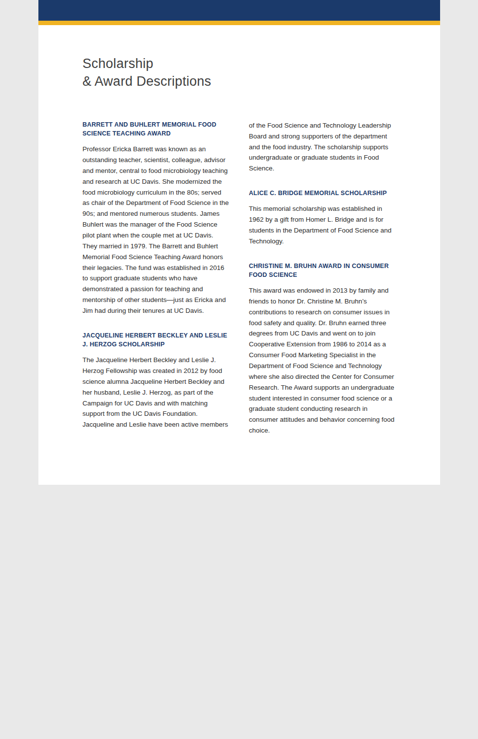Scholarship
& Award Descriptions
Barrett and Buhlert Memorial Food Science Teaching Award
Professor Ericka Barrett was known as an outstanding teacher, scientist, colleague, advisor and mentor, central to food microbiology teaching and research at UC Davis. She modernized the food microbiology curriculum in the 80s; served as chair of the Department of Food Science in the 90s; and mentored numerous students. James Buhlert was the manager of the Food Science pilot plant when the couple met at UC Davis. They married in 1979. The Barrett and Buhlert Memorial Food Science Teaching Award honors their legacies. The fund was established in 2016 to support graduate students who have demonstrated a passion for teaching and mentorship of other students—just as Ericka and Jim had during their tenures at UC Davis.
Jacqueline Herbert Beckley and Leslie J. Herzog Scholarship
The Jacqueline Herbert Beckley and Leslie J. Herzog Fellowship was created in 2012 by food science alumna Jacqueline Herbert Beckley and her husband, Leslie J. Herzog, as part of the Campaign for UC Davis and with matching support from the UC Davis Foundation. Jacqueline and Leslie have been active members of the Food Science and Technology Leadership Board and strong supporters of the department and the food industry. The scholarship supports undergraduate or graduate students in Food Science.
Alice C. Bridge Memorial Scholarship
This memorial scholarship was established in 1962 by a gift from Homer L. Bridge and is for students in the Department of Food Science and Technology.
Christine M. Bruhn Award in Consumer Food Science
This award was endowed in 2013 by family and friends to honor Dr. Christine M. Bruhn’s contributions to research on consumer issues in food safety and quality. Dr. Bruhn earned three degrees from UC Davis and went on to join Cooperative Extension from 1986 to 2014 as a Consumer Food Marketing Specialist in the Department of Food Science and Technology where she also directed the Center for Consumer Research. The Award supports an undergraduate student interested in consumer food science or a graduate student conducting research in consumer attitudes and behavior concerning food choice.